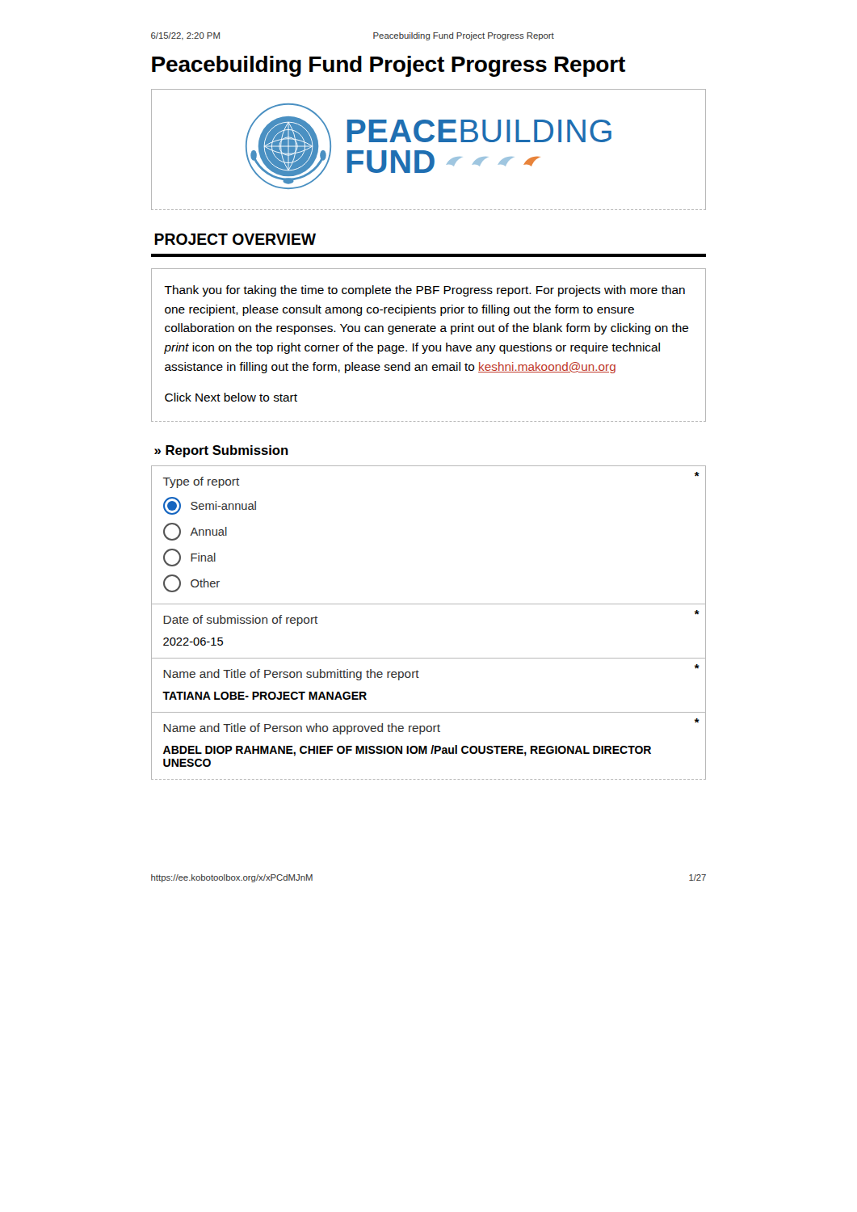6/15/22, 2:20 PM Peacebuilding Fund Project Progress Report
Peacebuilding Fund Project Progress Report
PEACE BUILDING
FUND
PROJECT OVERVIEW
Thank you for taking the time to complete the PBF Progress report. For projects with more than one recipient, please consult among co-recipients prior to filling out the form to ensure collaboration on the responses. You can generate a print out of the blank form by clicking on the print icon on the top right corner of the page. If you have any questions or require technical assistance in filling out the form, please send an email to keshni.makoond@un.org
Click Next below to start
» Report Submission
*
Type of report
Semi-annual
Annual
Final
Other
*
Date of submission of report
2022-06-15
*
Name and Title of Person submitting the report
TATIANA LOBE- PROJECT MANAGER
*
Name and Title of Person who approved the report
ABDEL DIOP RAHMANE, CHIEF OF MISSION IOM /Paul COUSTERE, REGIONAL DIRECTOR UNESCO
https://ee.kobotoolbox.org/x/xPCdMJnM 1/27